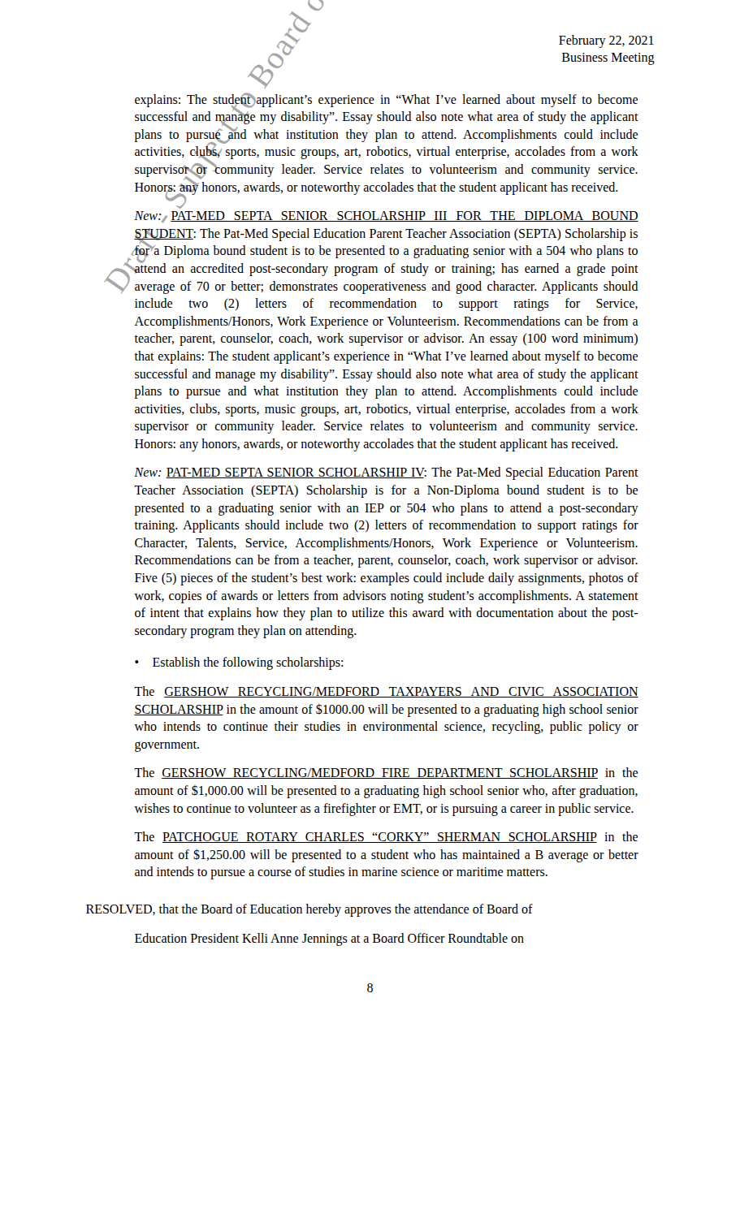Draft - Subject to Board of Education Approval
February 22, 2021
Business Meeting
explains: The student applicant’s experience in “What I’ve learned about myself to become successful and manage my disability”. Essay should also note what area of study the applicant plans to pursue and what institution they plan to attend. Accomplishments could include activities, clubs, sports, music groups, art, robotics, virtual enterprise, accolades from a work supervisor or community leader. Service relates to volunteerism and community service. Honors: any honors, awards, or noteworthy accolades that the student applicant has received.
New: PAT-MED SEPTA SENIOR SCHOLARSHIP III FOR THE DIPLOMA BOUND STUDENT: The Pat-Med Special Education Parent Teacher Association (SEPTA) Scholarship is for a Diploma bound student is to be presented to a graduating senior with a 504 who plans to attend an accredited post-secondary program of study or training; has earned a grade point average of 70 or better; demonstrates cooperativeness and good character. Applicants should include two (2) letters of recommendation to support ratings for Service, Accomplishments/Honors, Work Experience or Volunteerism. Recommendations can be from a teacher, parent, counselor, coach, work supervisor or advisor. An essay (100 word minimum) that explains: The student applicant’s experience in “What I’ve learned about myself to become successful and manage my disability”. Essay should also note what area of study the applicant plans to pursue and what institution they plan to attend. Accomplishments could include activities, clubs, sports, music groups, art, robotics, virtual enterprise, accolades from a work supervisor or community leader. Service relates to volunteerism and community service. Honors: any honors, awards, or noteworthy accolades that the student applicant has received.
New: PAT-MED SEPTA SENIOR SCHOLARSHIP IV: The Pat-Med Special Education Parent Teacher Association (SEPTA) Scholarship is for a Non-Diploma bound student is to be presented to a graduating senior with an IEP or 504 who plans to attend a post-secondary training. Applicants should include two (2) letters of recommendation to support ratings for Character, Talents, Service, Accomplishments/Honors, Work Experience or Volunteerism. Recommendations can be from a teacher, parent, counselor, coach, work supervisor or advisor. Five (5) pieces of the student’s best work: examples could include daily assignments, photos of work, copies of awards or letters from advisors noting student’s accomplishments. A statement of intent that explains how they plan to utilize this award with documentation about the post-secondary program they plan on attending.
Establish the following scholarships:
The GERSHOW RECYCLING/MEDFORD TAXPAYERS AND CIVIC ASSOCIATION SCHOLARSHIP in the amount of $1000.00 will be presented to a graduating high school senior who intends to continue their studies in environmental science, recycling, public policy or government.
The GERSHOW RECYCLING/MEDFORD FIRE DEPARTMENT SCHOLARSHIP in the amount of $1,000.00 will be presented to a graduating high school senior who, after graduation, wishes to continue to volunteer as a firefighter or EMT, or is pursuing a career in public service.
The PATCHOGUE ROTARY CHARLES “CORKY” SHERMAN SCHOLARSHIP in the amount of $1,250.00 will be presented to a student who has maintained a B average or better and intends to pursue a course of studies in marine science or maritime matters.
RESOLVED, that the Board of Education hereby approves the attendance of Board of
Education President Kelli Anne Jennings at a Board Officer Roundtable on
8